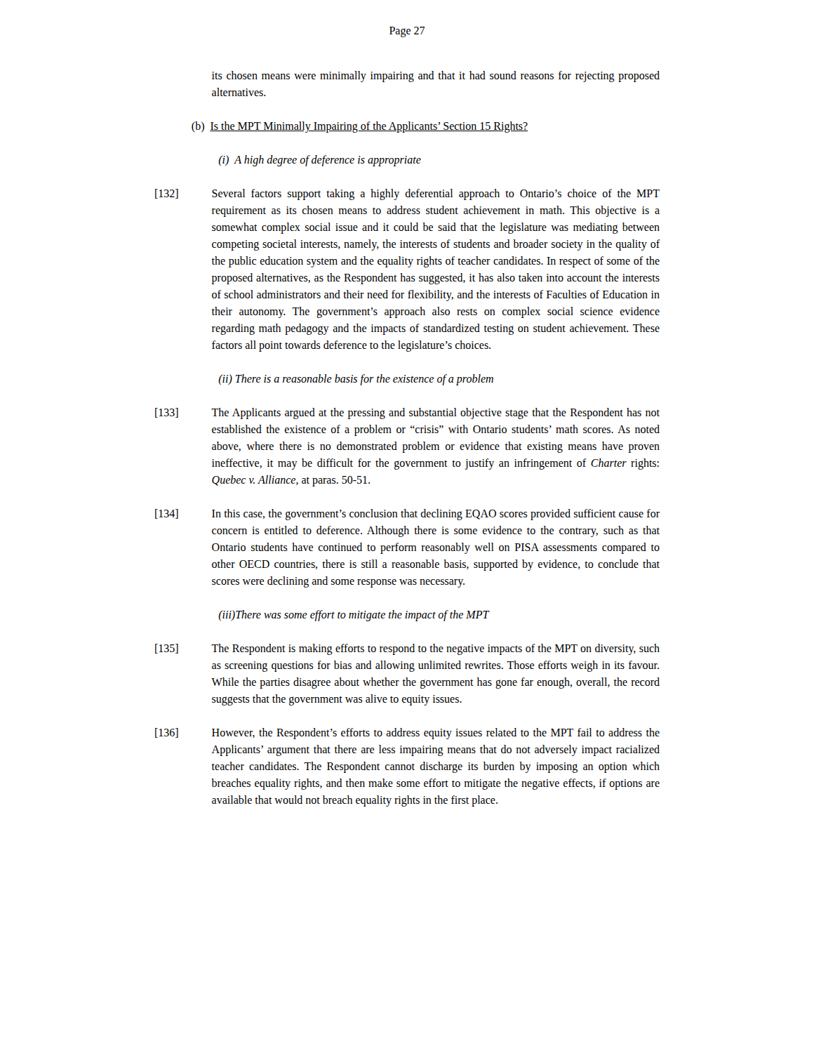Page 27
its chosen means were minimally impairing and that it had sound reasons for rejecting proposed alternatives.
(b) Is the MPT Minimally Impairing of the Applicants’ Section 15 Rights?
(i) A high degree of deference is appropriate
[132]
Several factors support taking a highly deferential approach to Ontario’s choice of the MPT requirement as its chosen means to address student achievement in math. This objective is a somewhat complex social issue and it could be said that the legislature was mediating between competing societal interests, namely, the interests of students and broader society in the quality of the public education system and the equality rights of teacher candidates. In respect of some of the proposed alternatives, as the Respondent has suggested, it has also taken into account the interests of school administrators and their need for flexibility, and the interests of Faculties of Education in their autonomy. The government’s approach also rests on complex social science evidence regarding math pedagogy and the impacts of standardized testing on student achievement. These factors all point towards deference to the legislature’s choices.
(ii) There is a reasonable basis for the existence of a problem
[133]
The Applicants argued at the pressing and substantial objective stage that the Respondent has not established the existence of a problem or “crisis” with Ontario students’ math scores. As noted above, where there is no demonstrated problem or evidence that existing means have proven ineffective, it may be difficult for the government to justify an infringement of Charter rights: Quebec v. Alliance, at paras. 50-51.
[134]
In this case, the government’s conclusion that declining EQAO scores provided sufficient cause for concern is entitled to deference. Although there is some evidence to the contrary, such as that Ontario students have continued to perform reasonably well on PISA assessments compared to other OECD countries, there is still a reasonable basis, supported by evidence, to conclude that scores were declining and some response was necessary.
(iii)There was some effort to mitigate the impact of the MPT
[135]
The Respondent is making efforts to respond to the negative impacts of the MPT on diversity, such as screening questions for bias and allowing unlimited rewrites. Those efforts weigh in its favour. While the parties disagree about whether the government has gone far enough, overall, the record suggests that the government was alive to equity issues.
[136]
However, the Respondent’s efforts to address equity issues related to the MPT fail to address the Applicants’ argument that there are less impairing means that do not adversely impact racialized teacher candidates. The Respondent cannot discharge its burden by imposing an option which breaches equality rights, and then make some effort to mitigate the negative effects, if options are available that would not breach equality rights in the first place.